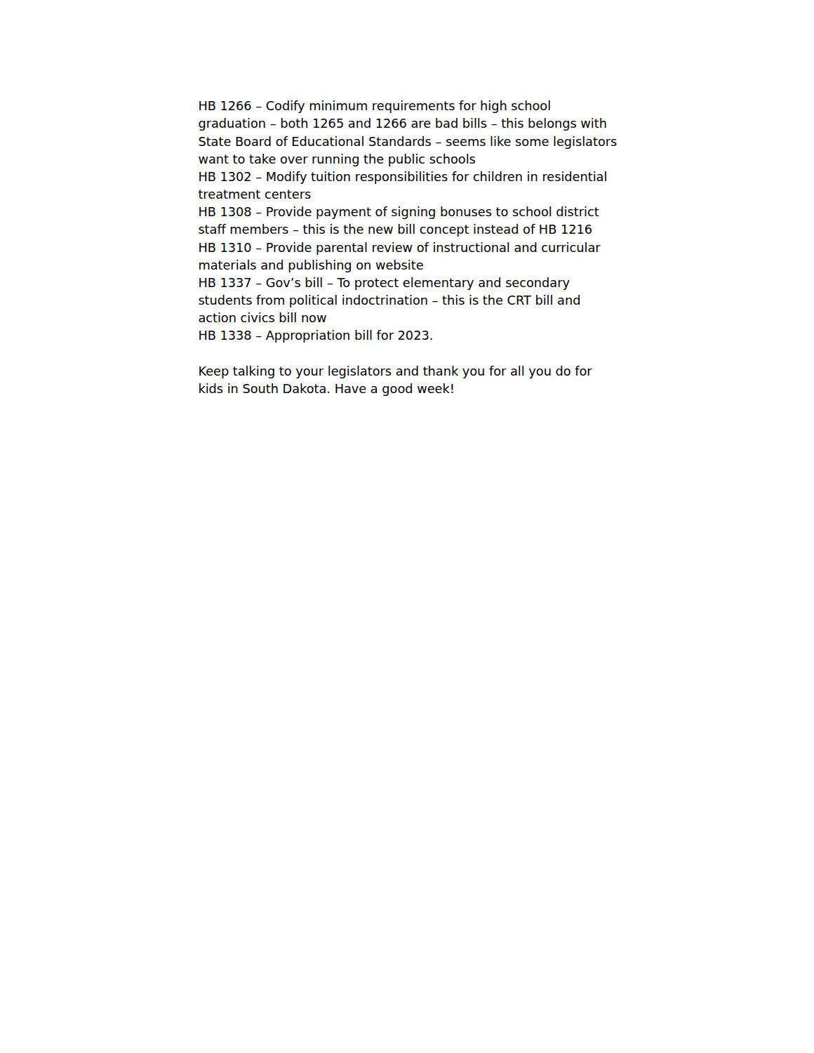HB 1266 – Codify minimum requirements for high school graduation – both 1265 and 1266 are bad bills – this belongs with State Board of Educational Standards – seems like some legislators want to take over running the public schools
HB 1302 – Modify tuition responsibilities for children in residential treatment centers
HB 1308 – Provide payment of signing bonuses to school district staff members – this is the new bill concept instead of HB 1216
HB 1310 – Provide parental review of instructional and curricular materials and publishing on website
HB 1337 – Gov’s bill – To protect elementary and secondary students from political indoctrination – this is the CRT bill and action civics bill now
HB 1338 – Appropriation bill for 2023.
Keep talking to your legislators and thank you for all you do for kids in South Dakota. Have a good week!